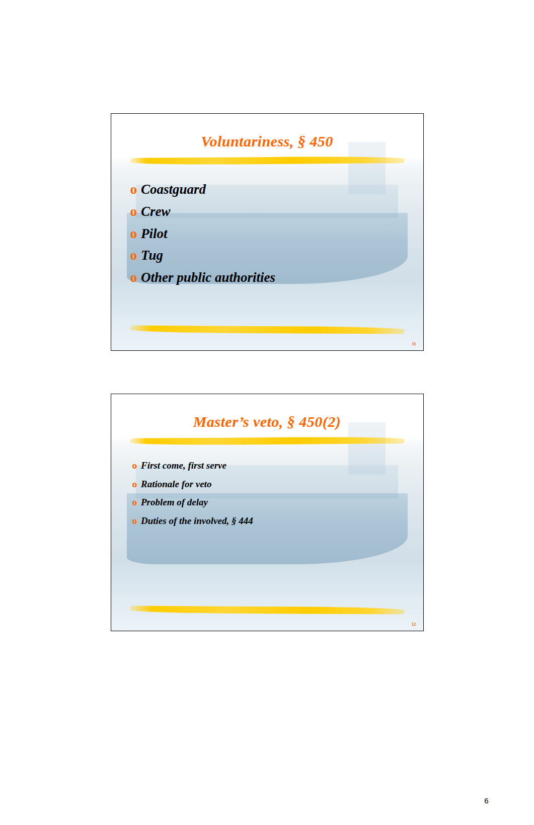Voluntariness, § 450
o Coastguard
o Crew
o Pilot
o Tug
o Other public authorities
11
Master’s veto, § 450(2)
o First come, first serve
o Rationale for veto
o Problem of delay
o Duties of the involved, § 444
12
6